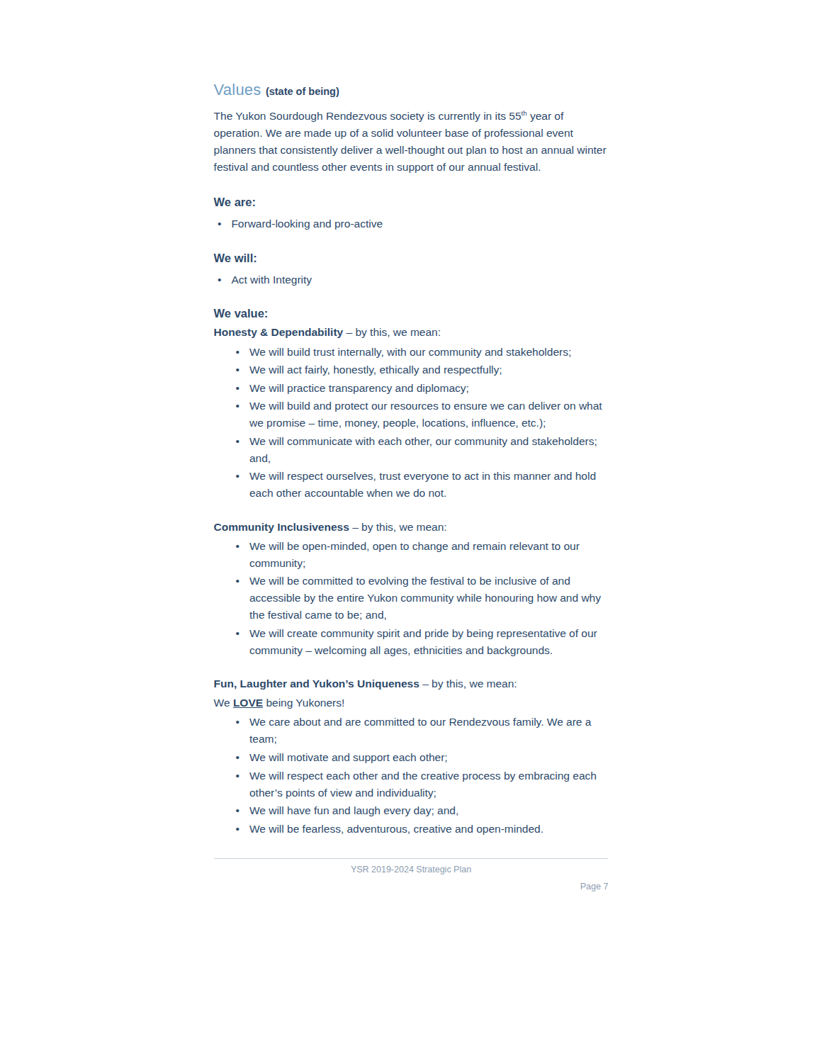Values (state of being)
The Yukon Sourdough Rendezvous society is currently in its 55th year of operation. We are made up of a solid volunteer base of professional event planners that consistently deliver a well-thought out plan to host an annual winter festival and countless other events in support of our annual festival.
We are:
Forward-looking and pro-active
We will:
Act with Integrity
We value:
Honesty & Dependability – by this, we mean:
We will build trust internally, with our community and stakeholders;
We will act fairly, honestly, ethically and respectfully;
We will practice transparency and diplomacy;
We will build and protect our resources to ensure we can deliver on what we promise – time, money, people, locations, influence, etc.);
We will communicate with each other, our community and stakeholders; and,
We will respect ourselves, trust everyone to act in this manner and hold each other accountable when we do not.
Community Inclusiveness – by this, we mean:
We will be open-minded, open to change and remain relevant to our community;
We will be committed to evolving the festival to be inclusive of and accessible by the entire Yukon community while honouring how and why the festival came to be; and,
We will create community spirit and pride by being representative of our community – welcoming all ages, ethnicities and backgrounds.
Fun, Laughter and Yukon’s Uniqueness – by this, we mean:
We LOVE being Yukoners!
We care about and are committed to our Rendezvous family. We are a team;
We will motivate and support each other;
We will respect each other and the creative process by embracing each other’s points of view and individuality;
We will have fun and laugh every day; and,
We will be fearless, adventurous, creative and open-minded.
YSR 2019-2024 Strategic Plan
Page 7